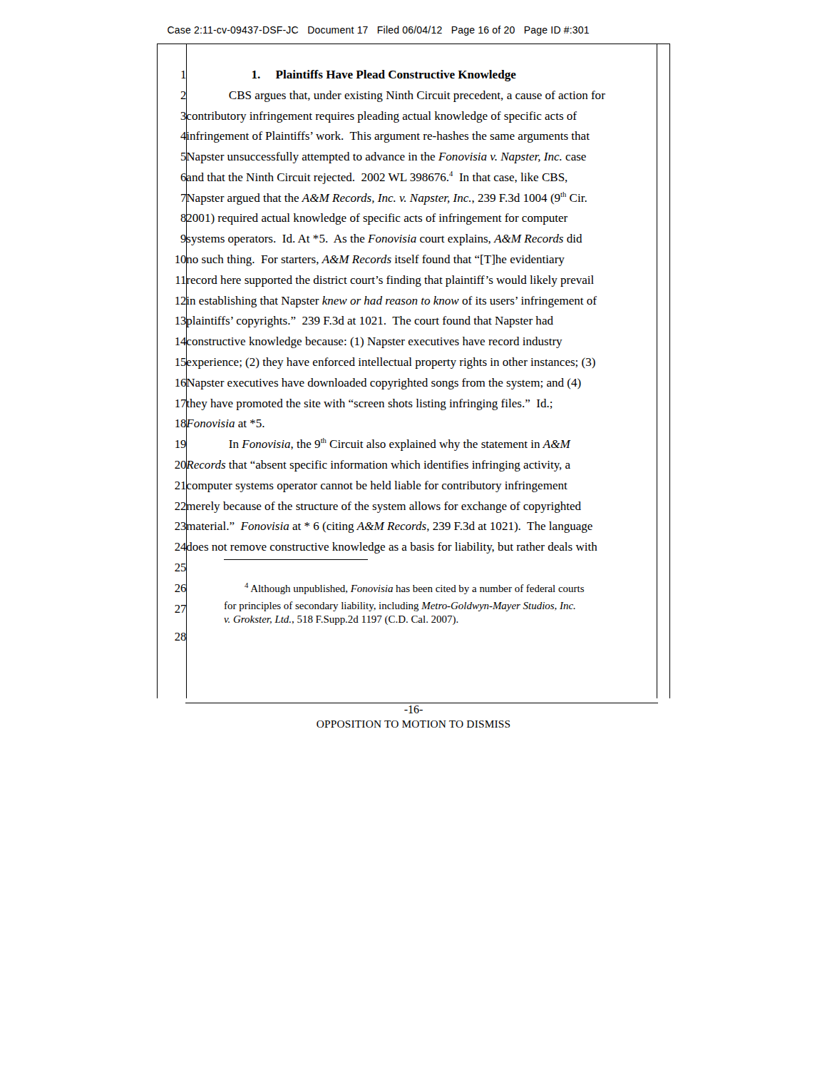Case 2:11-cv-09437-DSF-JC Document 17 Filed 06/04/12 Page 16 of 20 Page ID #:301
| 1 | 1. Plaintiffs Have Plead Constructive Knowledge |
| 2 | CBS argues that, under existing Ninth Circuit precedent, a cause of action for |
| 3 | contributory infringement requires pleading actual knowledge of specific acts of |
| 4 | infringement of Plaintiffs’ work. This argument re-hashes the same arguments that |
| 5 | Napster unsuccessfully attempted to advance in the Fonovisia v. Napster, Inc. case |
| 6 | and that the Ninth Circuit rejected. 2002 WL 398676. 4 In that case, like CBS, |
| 7 | Napster argued that the A&M Records, Inc. v. Napster, Inc. , 239 F.3d 1004 (9 th Cir. |
| 8 | 2001) required actual knowledge of specific acts of infringement for computer |
| 9 | systems operators. Id. At *5. As the Fonovisia court explains, A&M Records did |
| 10 | no such thing. For starters, A&M Records itself found that “[T]he evidentiary |
| 11 | record here supported the district court’s finding that plaintiff’s would likely prevail |
| 12 | in establishing that Napster knew or had reason to know of its users’ infringement of |
| 13 | plaintiffs’ copyrights.” 239 F.3d at 1021. The court found that Napster had |
| 14 | constructive knowledge because: (1) Napster executives have record industry |
| 15 | experience; (2) they have enforced intellectual property rights in other instances; (3) |
| 16 | Napster executives have downloaded copyrighted songs from the system; and (4) |
| 17 | they have promoted the site with “screen shots listing infringing files.” Id.; |
| 18 | Fonovisia at *5. |
| 19 | In Fonovisia , the 9 th Circuit also explained why the statement in A&M |
| 20 | Records that “absent specific information which identifies infringing activity, a |
| 21 | computer systems operator cannot be held liable for contributory infringement |
| 22 | merely because of the structure of the system allows for exchange of copyrighted |
| 23 | material.” Fonovisia at * 6 (citing A&M Records , 239 F.3d at 1021). The language |
| 24 | does not remove constructive knowledge as a basis for liability, but rather deals with |
| 25 | |
| 26 | 4 Although unpublished, Fonovisia has been cited by a number of federal courts |
| 27 | for principles of secondary liability, including Metro-Goldwyn-Mayer Studios, Inc. v. Grokster, Ltd. , 518 F.Supp.2d 1197 (C.D. Cal. 2007). |
| 28 | |
-16-
OPPOSITION TO MOTION TO DISMISS